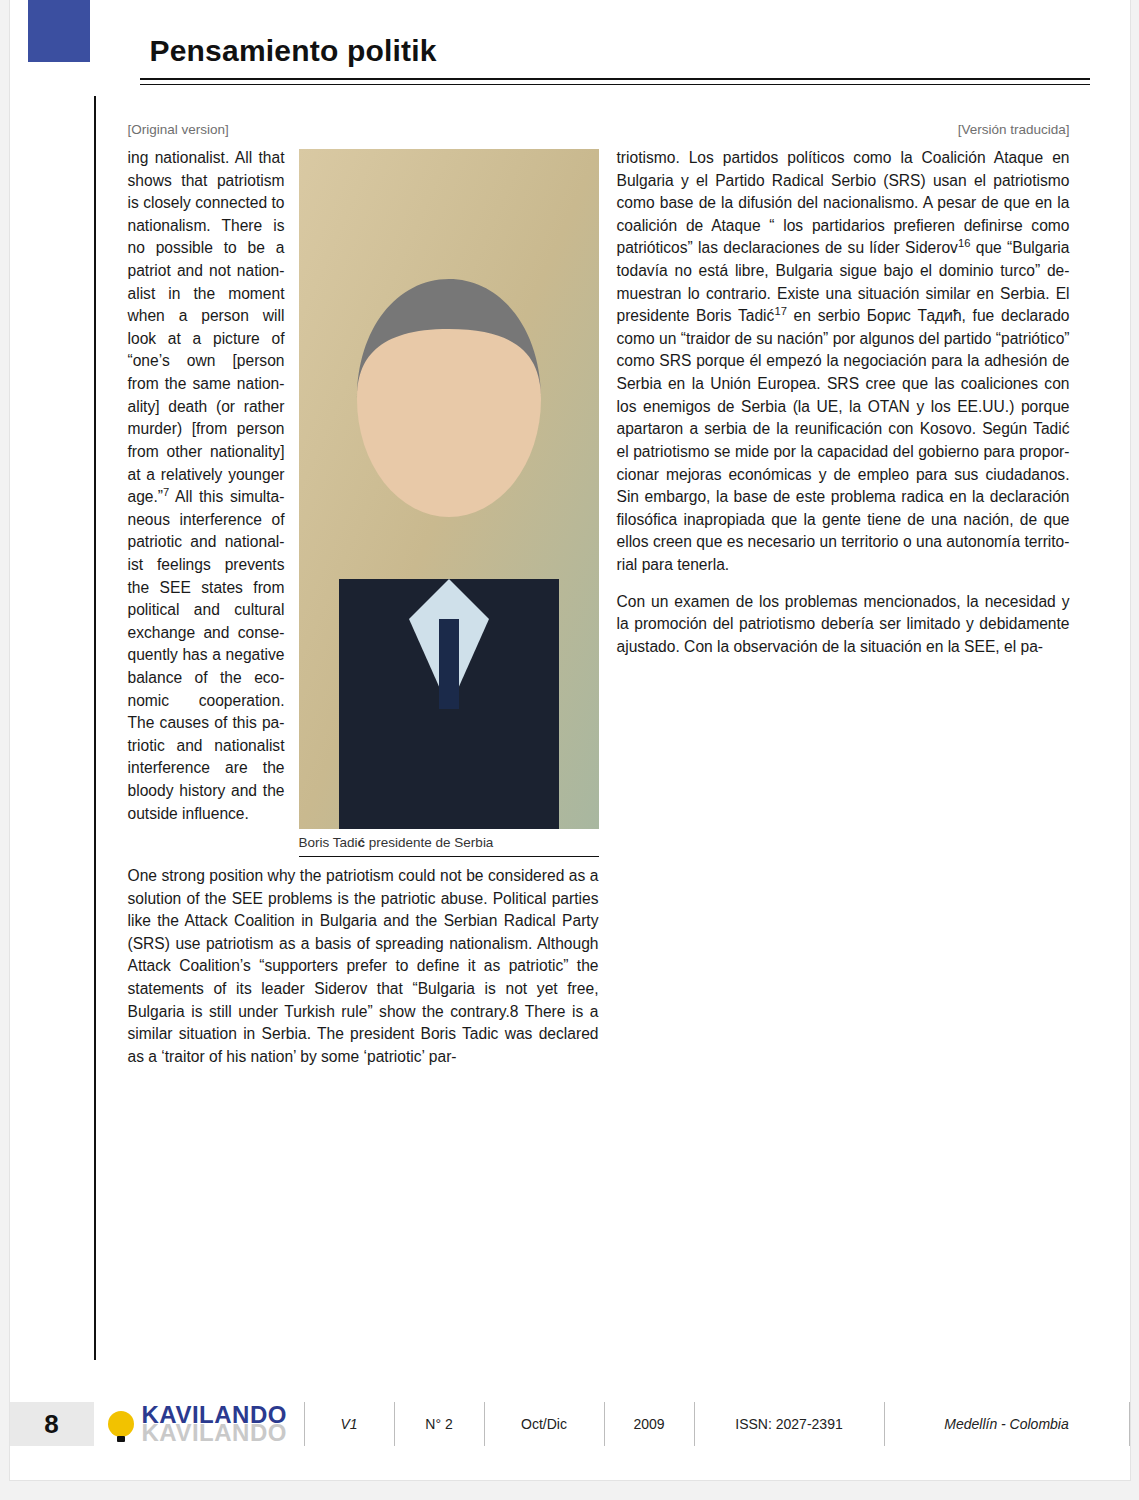Pensamiento politik
[Original version] [Versión traducida]
Boris Tadić presidente de Serbia
ing nationalist. All that shows that patriotism is closely connected to nationalism. There is no possible to be a patriot and not nationalist in the moment when a person will look at a picture of “one’s own [person from the same nationality] death (or rather murder) [from person from other nationality] at a relatively younger age.”7 All this simultaneous interference of patriotic and nationalist feelings prevents the SEE states from political and cultural exchange and consequently has a negative balance of the economic cooperation. The causes of this patriotic and nationalist interference are the bloody history and the outside influence.
One strong position why the patriotism could not be considered as a solution of the SEE problems is the patriotic abuse. Political parties like the Attack Coalition in Bulgaria and the Serbian Radical Party (SRS) use patriotism as a basis of spreading nationalism. Although Attack Coalition’s “supporters prefer to define it as patriotic” the statements of its leader Siderov that “Bulgaria is not yet free, Bulgaria is still under Turkish rule” show the contrary.8 There is a similar situation in Serbia. The president Boris Tadic was declared as a ‘traitor of his nation’ by some ‘patriotic’ par-
triotismo. Los partidos políticos como la Coalición Ataque en Bulgaria y el Partido Radical Serbio (SRS) usan el patriotismo como base de la difusión del nacionalismo. A pesar de que en la coalición de Ataque “ los partidarios prefieren definirse como patrióticos” las declaraciones de su líder Siderov16 que “Bulgaria todavía no está libre, Bulgaria sigue bajo el dominio turco” demuestran lo contrario. Existe una situación similar en Serbia. El presidente Boris Tadić17 en serbio Борис Тадић, fue declarado como un “traidor de su nación” por algunos del partido “patriótico” como SRS porque él empezó la negociación para la adhesión de Serbia en la Unión Europea. SRS cree que las coaliciones con los enemigos de Serbia (la UE, la OTAN y los EE.UU.) porque apartaron a serbia de la reunificación con Kosovo. Según Tadić el patriotismo se mide por la capacidad del gobierno para proporcionar mejoras económicas y de empleo para sus ciudadanos. Sin embargo, la base de este problema radica en la declaración filosófica inapropiada que la gente tiene de una nación, de que ellos creen que es necesario un territorio o una autonomía territorial para tenerla.
Con un examen de los problemas mencionados, la necesidad y la promoción del patriotismo debería ser limitado y debidamente ajustado. Con la observación de la situación en la SEE, el pa-
8
KAVILANDOKAVILANDO
V1
N° 2
Oct/Dic
2009
ISSN: 2027-2391
Medellín - Colombia